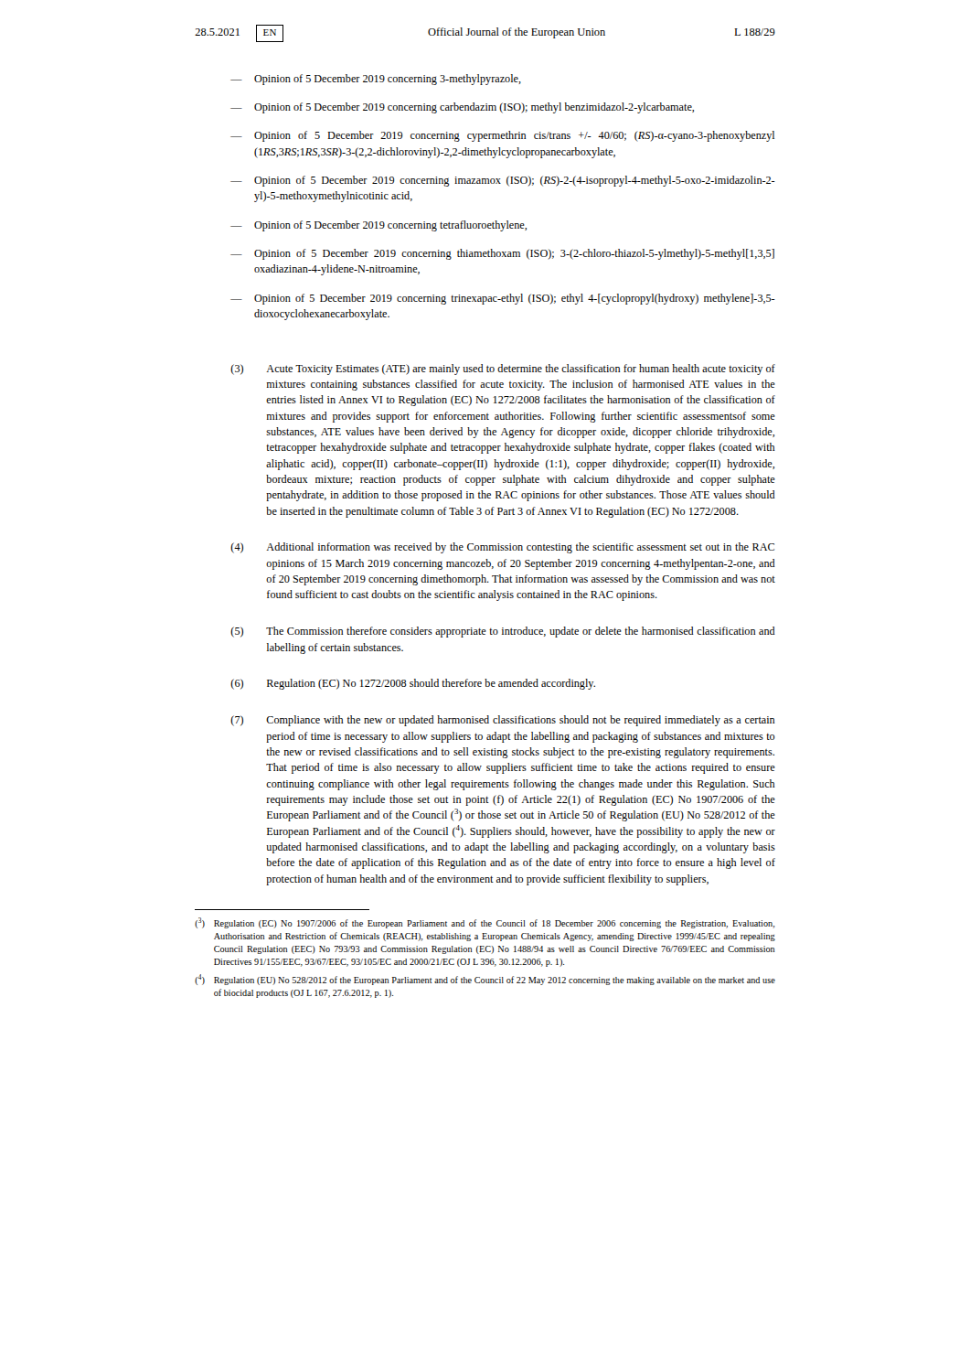28.5.2021 EN Official Journal of the European Union L 188/29
Opinion of 5 December 2019 concerning 3-methylpyrazole,
Opinion of 5 December 2019 concerning carbendazim (ISO); methyl benzimidazol-2-ylcarbamate,
Opinion of 5 December 2019 concerning cypermethrin cis/trans +/- 40/60; (RS)-α-cyano-3-phenoxybenzyl (1RS,3RS;1RS,3SR)-3-(2,2-dichlorovinyl)-2,2-dimethylcyclopropanecarboxylate,
Opinion of 5 December 2019 concerning imazamox (ISO); (RS)-2-(4-isopropyl-4-methyl-5-oxo-2-imidazolin-2-yl)-5-methoxymethylnicotinic acid,
Opinion of 5 December 2019 concerning tetrafluoroethylene,
Opinion of 5 December 2019 concerning thiamethoxam (ISO); 3-(2-chloro-thiazol-5-ylmethyl)-5-methyl[1,3,5] oxadiazinan-4-ylidene-N-nitroamine,
Opinion of 5 December 2019 concerning trinexapac-ethyl (ISO); ethyl 4-[cyclopropyl(hydroxy) methylene]-3,5-dioxocyclohexanecarboxylate.
(3)
Acute Toxicity Estimates (ATE) are mainly used to determine the classification for human health acute toxicity of mixtures containing substances classified for acute toxicity. The inclusion of harmonised ATE values in the entries listed in Annex VI to Regulation (EC) No 1272/2008 facilitates the harmonisation of the classification of mixtures and provides support for enforcement authorities. Following further scientific assessmentsof some substances, ATE values have been derived by the Agency for dicopper oxide, dicopper chloride trihydroxide, tetracopper hexahydroxide sulphate and tetracopper hexahydroxide sulphate hydrate, copper flakes (coated with aliphatic acid), copper(II) carbonate–copper(II) hydroxide (1:1), copper dihydroxide; copper(II) hydroxide, bordeaux mixture; reaction products of copper sulphate with calcium dihydroxide and copper sulphate pentahydrate, in addition to those proposed in the RAC opinions for other substances. Those ATE values should be inserted in the penultimate column of Table 3 of Part 3 of Annex VI to Regulation (EC) No 1272/2008.
(4)
Additional information was received by the Commission contesting the scientific assessment set out in the RAC opinions of 15 March 2019 concerning mancozeb, of 20 September 2019 concerning 4-methylpentan-2-one, and of 20 September 2019 concerning dimethomorph. That information was assessed by the Commission and was not found sufficient to cast doubts on the scientific analysis contained in the RAC opinions.
(5)
The Commission therefore considers appropriate to introduce, update or delete the harmonised classification and labelling of certain substances.
(6)
Regulation (EC) No 1272/2008 should therefore be amended accordingly.
(7)
Compliance with the new or updated harmonised classifications should not be required immediately as a certain period of time is necessary to allow suppliers to adapt the labelling and packaging of substances and mixtures to the new or revised classifications and to sell existing stocks subject to the pre-existing regulatory requirements. That period of time is also necessary to allow suppliers sufficient time to take the actions required to ensure continuing compliance with other legal requirements following the changes made under this Regulation. Such requirements may include those set out in point (f) of Article 22(1) of Regulation (EC) No 1907/2006 of the European Parliament and of the Council (3) or those set out in Article 50 of Regulation (EU) No 528/2012 of the European Parliament and of the Council (4). Suppliers should, however, have the possibility to apply the new or updated harmonised classifications, and to adapt the labelling and packaging accordingly, on a voluntary basis before the date of application of this Regulation and as of the date of entry into force to ensure a high level of protection of human health and of the environment and to provide sufficient flexibility to suppliers,
(3)
Regulation (EC) No 1907/2006 of the European Parliament and of the Council of 18 December 2006 concerning the Registration, Evaluation, Authorisation and Restriction of Chemicals (REACH), establishing a European Chemicals Agency, amending Directive 1999/45/EC and repealing Council Regulation (EEC) No 793/93 and Commission Regulation (EC) No 1488/94 as well as Council Directive 76/769/EEC and Commission Directives 91/155/EEC, 93/67/EEC, 93/105/EC and 2000/21/EC (OJ L 396, 30.12.2006, p. 1).
(4)
Regulation (EU) No 528/2012 of the European Parliament and of the Council of 22 May 2012 concerning the making available on the market and use of biocidal products (OJ L 167, 27.6.2012, p. 1).